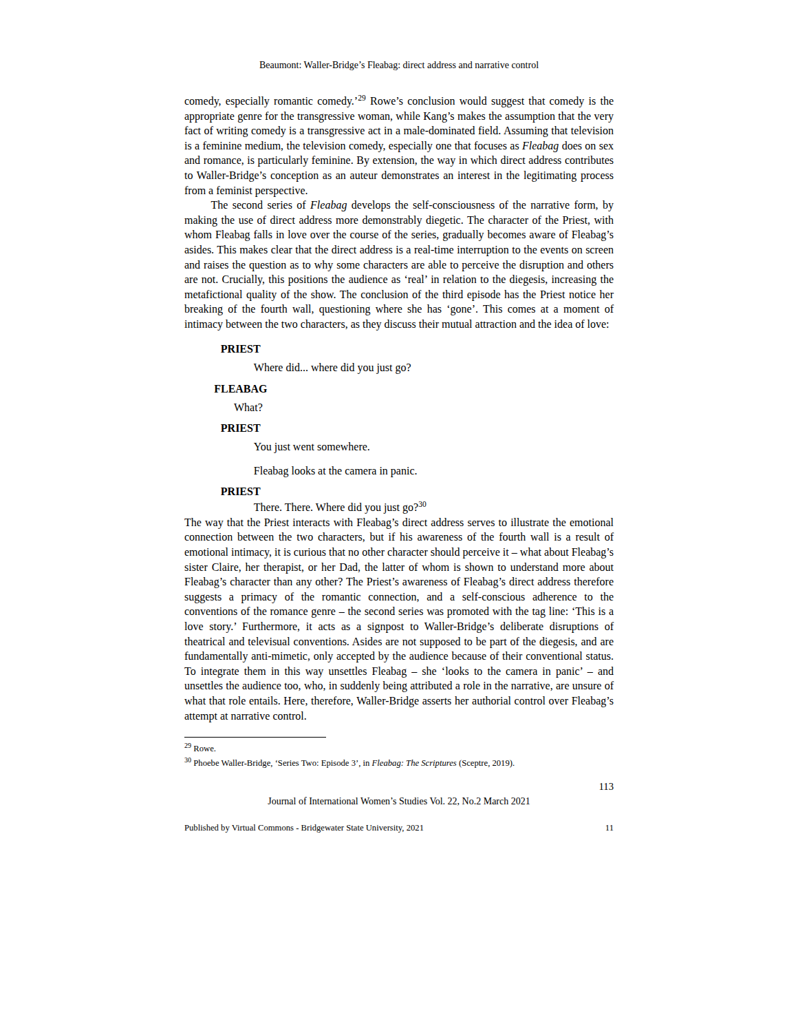Beaumont: Waller-Bridge’s Fleabag: direct address and narrative control
comedy, especially romantic comedy.’29 Rowe’s conclusion would suggest that comedy is the appropriate genre for the transgressive woman, while Kang’s makes the assumption that the very fact of writing comedy is a transgressive act in a male-dominated field. Assuming that television is a feminine medium, the television comedy, especially one that focuses as Fleabag does on sex and romance, is particularly feminine. By extension, the way in which direct address contributes to Waller-Bridge’s conception as an auteur demonstrates an interest in the legitimating process from a feminist perspective.
The second series of Fleabag develops the self-consciousness of the narrative form, by making the use of direct address more demonstrably diegetic. The character of the Priest, with whom Fleabag falls in love over the course of the series, gradually becomes aware of Fleabag’s asides. This makes clear that the direct address is a real-time interruption to the events on screen and raises the question as to why some characters are able to perceive the disruption and others are not. Crucially, this positions the audience as ‘real’ in relation to the diegesis, increasing the metafictional quality of the show. The conclusion of the third episode has the Priest notice her breaking of the fourth wall, questioning where she has ‘gone’. This comes at a moment of intimacy between the two characters, as they discuss their mutual attraction and the idea of love:
PRIEST
Where did... where did you just go?
FLEABAG
What?
PRIEST
You just went somewhere.
Fleabag looks at the camera in panic.
PRIEST
There. There. Where did you just go?30
The way that the Priest interacts with Fleabag’s direct address serves to illustrate the emotional connection between the two characters, but if his awareness of the fourth wall is a result of emotional intimacy, it is curious that no other character should perceive it – what about Fleabag’s sister Claire, her therapist, or her Dad, the latter of whom is shown to understand more about Fleabag’s character than any other? The Priest’s awareness of Fleabag’s direct address therefore suggests a primacy of the romantic connection, and a self-conscious adherence to the conventions of the romance genre – the second series was promoted with the tag line: ‘This is a love story.’ Furthermore, it acts as a signpost to Waller-Bridge’s deliberate disruptions of theatrical and televisual conventions. Asides are not supposed to be part of the diegesis, and are fundamentally anti-mimetic, only accepted by the audience because of their conventional status. To integrate them in this way unsettles Fleabag – she ‘looks to the camera in panic’ – and unsettles the audience too, who, in suddenly being attributed a role in the narrative, are unsure of what that role entails. Here, therefore, Waller-Bridge asserts her authorial control over Fleabag’s attempt at narrative control.
29 Rowe.
30 Phoebe Waller-Bridge, ‘Series Two: Episode 3’, in Fleabag: The Scriptures (Sceptre, 2019).
113
Journal of International Women’s Studies Vol. 22, No.2 March 2021
Published by Virtual Commons - Bridgewater State University, 2021
11